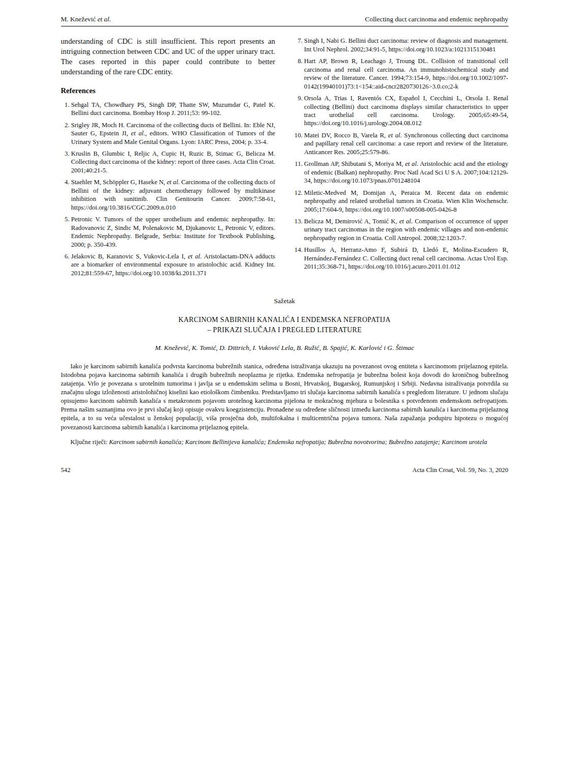M. Knežević et al. Collecting duct carcinoma and endemic nephropathy
understanding of CDC is still insufficient. This report presents an intriguing connection between CDC and UC of the upper urinary tract. The cases reported in this paper could contribute to better understanding of the rare CDC entity.
References
Sehgal TA, Chowdhary PS, Singh DP, Thatte SW, Muzumdar G, Patel K. Bellini duct carcinoma. Bombay Hosp J. 2011;53: 99-102.
Srigley JR, Moch H. Carcinoma of the collecting ducts of Bellini. In: Eble NJ, Sauter G, Epstein JI, et al., editors. WHO Classification of Tumors of the Urinary System and Male Genital Organs. Lyon: IARC Press, 2004; p. 33-4.
Kruslin B, Glumbic I, Reljic A, Cupic H, Ruzic B, Stimac G, Belicza M. Collecting duct carcinoma of the kidney: report of three cases. Acta Clin Croat. 2001;40:21-5.
Staehler M, Schöppler G, Haseke N, et al. Carcinoma of the collecting ducts of Bellini of the kidney: adjuvant chemotherapy followed by multikinase inhibition with sunitinib. Clin Genitourin Cancer. 2009;7:58-61, https://doi.org/10.3816/CGC.2009.n.010
Petronic V. Tumors of the upper urothelium and endemic nephropathy. In: Radovanovic Z, Sindic M, Polenakovic M, Djukanovic L, Petronic V, editors. Endemic Nephropathy. Belgrade, Serbia: Institute for Textbook Publishing, 2000; p. 350-439.
Jelakovic B, Karanovic S, Vukovic-Lela I, et al. Aristolactam-DNA adducts are a biomarker of environmental exposure to aristolochic acid. Kidney Int. 2012;81:559-67, https://doi.org/10.1038/ki.2011.371
Singh I, Nabi G. Bellini duct carcinoma: review of diagnosis and management. Int Urol Nephrol. 2002;34:91-5, https://doi.org/10.1023/a:1021315130481
Hart AP, Brown R, Leachago J, Troung DL. Collision of transitional cell carcinoma and renal cell carcinoma. An immunohistochemical study and review of the literature. Cancer. 1994;73:154-9, https://doi.org/10.1002/1097-0142(19940101)73:1<154::aid-cncr2820730126>3.0.co;2-k
Orsola A, Trias I, Raventós CX, Español I, Cecchini L, Orsola I. Renal collecting (Bellini) duct carcinoma displays similar characteristics to upper tract urothelial cell carcinoma. Urology. 2005;65:49-54, https://doi.org/10.1016/j.urology.2004.08.012
Matei DV, Rocco B, Varela R, et al. Synchronous collecting duct carcinoma and papillary renal cell carcinoma: a case report and review of the literature. Anticancer Res. 2005;25:579-86.
Grollman AP, Shibutani S, Moriya M, et al. Aristolochic acid and the etiology of endemic (Balkan) nephropathy. Proc Natl Acad Sci U S A. 2007;104:12129-34, https://doi.org/10.1073/pnas.0701248104
Miletic-Medved M, Domijan A, Peraica M. Recent data on endemic nephropathy and related urothelial tumors in Croatia. Wien Klin Wochenschr. 2005;17:604-9, https://doi.org/10.1007/s00508-005-0426-8
Belicza M, Demirović A, Tomić K, et al. Comparison of occurrence of upper urinary tract carcinomas in the region with endemic villages and non-endemic nephropathy region in Croatia. Coll Antropol. 2008;32:1203-7.
Husillos A, Herranz-Amo F, Subirá D, Lledó E, Molina-Escudero R, Hernández-Fernández C. Collecting duct renal cell carcinoma. Actas Urol Esp. 2011;35:368-71, https://doi.org/10.1016/j.acuro.2011.01.012
Sažetak
KARCINOM SABIRNIH KANALIĆA I ENDEMSKA NEFROPATIJA
– PRIKAZI SLUČAJA I PREGLED LITERATURE
M. Knežević, K. Tomić, D. Dittrich, I. Vuković Lela, B. Ružić, B. Spajić, K. Karlović i G. Štimac
Iako je karcinom sabirnih kanalića podvrsta karcinoma bubrežnih stanica, određena istraživanja ukazuju na povezanost ovog entiteta s karcinomom prijelaznog epitela. Istodobna pojava karcinoma sabirnih kanalića i drugih bubrežnih neoplazma je rijetka. Endemska nefropatija je bubrežna bolest koja dovodi do kroničnog bubrežnog zatajenja. Vrlo je povezana s urotelnim tumorima i javlja se u endemskim selima u Bosni, Hrvatskoj, Bugarskoj, Rumunjskoj i Srbiji. Nedavna istraživanja potvrdila su značajnu ulogu izloženosti aristolohičnoj kiselini kao etiološkom čimbeniku. Predstavljamo tri slučaja karcinoma sabirnih kanalića s pregledom literature. U jednom slučaju opisujemo karcinom sabirnih kanalića s metakronom pojavom urotelnog karcinoma pijelona te mokraćnog mjehura u bolesnika s potvrđenom endemskom nefropatijom. Prema našim saznanjima ovo je prvi slučaj koji opisuje ovakvu koegzistenciju. Pronađene su određene sličnosti između karcinoma sabirnih kanalića i karcinoma prijelaznog epitela, a to su veća učestalost u ženskoj populaciji, viša prosječna dob, multifokalna i multicentrična pojava tumora. Naša zapažanja podupiru hipotezu o mogućoj povezanosti karcinoma sabirnih kanalića i karcinoma prijelaznog epitela.
Ključne riječi: Karcinom sabirnih kanalića; Karcinom Bellinijeva kanalića; Endemska nefropatija; Bubrežna novotvorina; Bubrežno zatajenje; Karcinom urotela
542 Acta Clin Croat, Vol. 59, No. 3, 2020